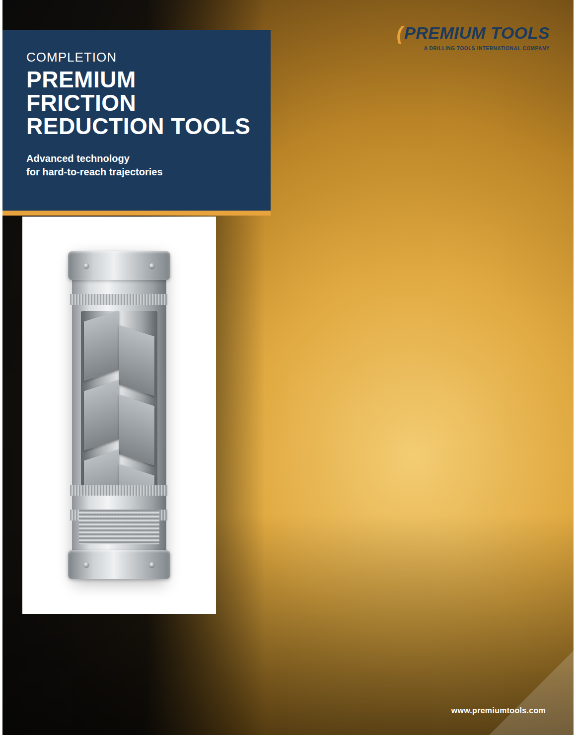(PREMIUM TOOLS
A Drilling Tools International Company
Completion
Premium Friction
Reduction Tools
Advanced technology
for hard-to-reach trajectories
Premium friction reduction tool, cutaway product photograph
www.premiumtools.com